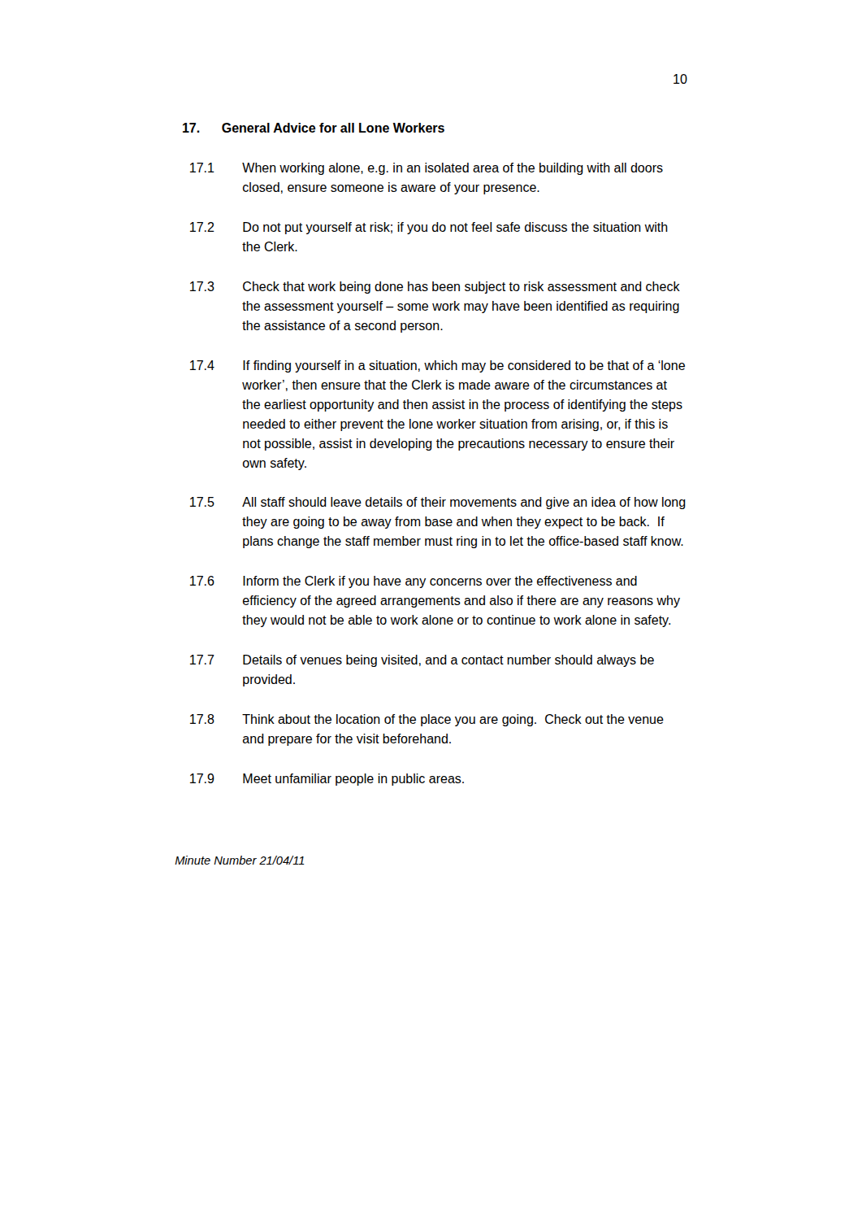10
17.
General Advice for all Lone Workers
17.1
When working alone, e.g. in an isolated area of the building with all doors closed, ensure someone is aware of your presence.
17.2
Do not put yourself at risk; if you do not feel safe discuss the situation with the Clerk.
17.3
Check that work being done has been subject to risk assessment and check the assessment yourself – some work may have been identified as requiring the assistance of a second person.
17.4
If finding yourself in a situation, which may be considered to be that of a ‘lone worker’, then ensure that the Clerk is made aware of the circumstances at the earliest opportunity and then assist in the process of identifying the steps needed to either prevent the lone worker situation from arising, or, if this is not possible, assist in developing the precautions necessary to ensure their own safety.
17.5
All staff should leave details of their movements and give an idea of how long they are going to be away from base and when they expect to be back. If plans change the staff member must ring in to let the office-based staff know.
17.6
Inform the Clerk if you have any concerns over the effectiveness and efficiency of the agreed arrangements and also if there are any reasons why they would not be able to work alone or to continue to work alone in safety.
17.7
Details of venues being visited, and a contact number should always be provided.
17.8
Think about the location of the place you are going. Check out the venue and prepare for the visit beforehand.
17.9
Meet unfamiliar people in public areas.
Minute Number 21/04/11